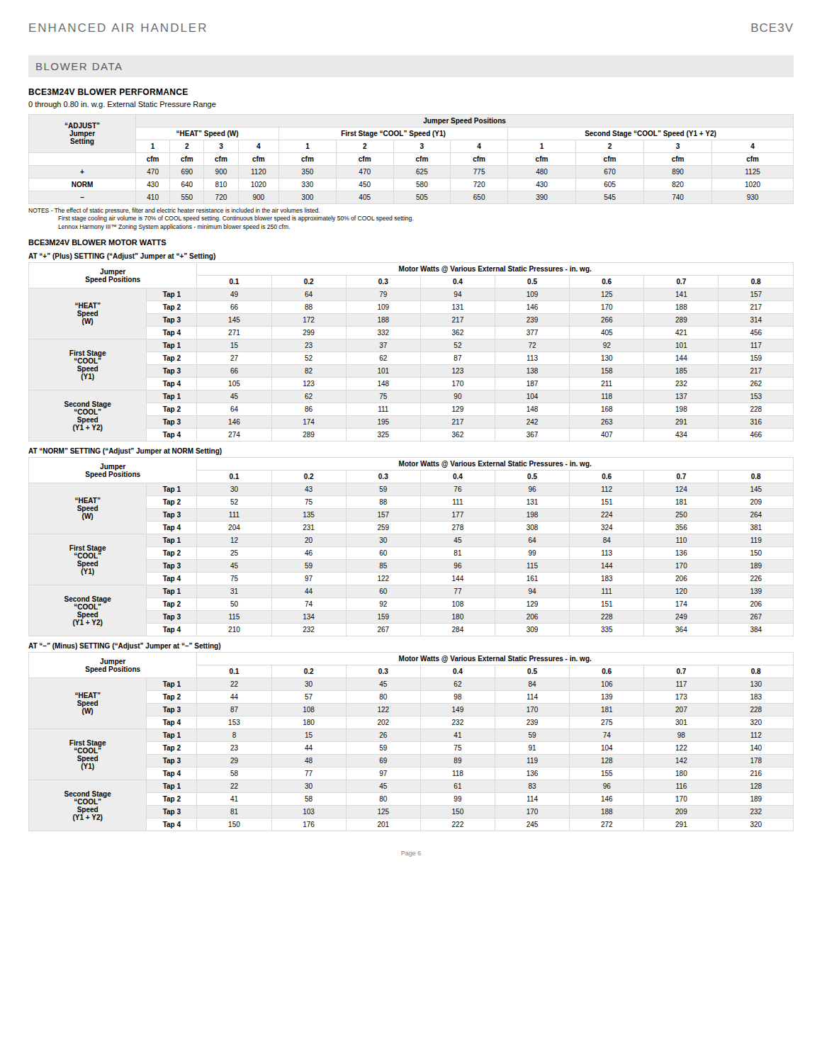ENHANCED AIR HANDLER
BCE3V
BLOWER DATA
BCE3M24V BLOWER PERFORMANCE
0 through 0.80 in. w.g. External Static Pressure Range
| “ADJUST” Jumper Setting | Jumper Speed Positions |
| --- | --- |
| “HEAT” Speed (W) | First Stage “COOL” Speed (Y1) | Second Stage “COOL” Speed (Y1 + Y2) |
| 1 | 2 | 3 | 4 | 1 | 2 | 3 | 4 | 1 | 2 | 3 | 4 |
| | cfm | cfm | cfm | cfm | cfm | cfm | cfm | cfm | cfm | cfm | cfm | cfm |
| + | 470 | 690 | 900 | 1120 | 350 | 470 | 625 | 775 | 480 | 670 | 890 | 1125 |
| NORM | 430 | 640 | 810 | 1020 | 330 | 450 | 580 | 720 | 430 | 605 | 820 | 1020 |
| – | 410 | 550 | 720 | 900 | 300 | 405 | 505 | 650 | 390 | 545 | 740 | 930 |
NOTES - The effect of static pressure, filter and electric heater resistance is included in the air volumes listed. First stage cooling air volume is 70% of COOL speed setting. Continuous blower speed is approximately 50% of COOL speed setting. Lennox Harmony III™ Zoning System applications - minimum blower speed is 250 cfm.
BCE3M24V BLOWER MOTOR WATTS
AT “+” (Plus) SETTING (“Adjust” Jumper at “+” Setting)
| Jumper Speed Positions | Motor Watts @ Various External Static Pressures - in. wg. |
| --- | --- |
| 0.1 | 0.2 | 0.3 | 0.4 | 0.5 | 0.6 | 0.7 | 0.8 |
| “HEAT” Speed (W) | Tap 1 | 49 | 64 | 79 | 94 | 109 | 125 | 141 | 157 |
| Tap 2 | 66 | 88 | 109 | 131 | 146 | 170 | 188 | 217 |
| Tap 3 | 145 | 172 | 188 | 217 | 239 | 266 | 289 | 314 |
| Tap 4 | 271 | 299 | 332 | 362 | 377 | 405 | 421 | 456 |
| First Stage “COOL” Speed (Y1) | Tap 1 | 15 | 23 | 37 | 52 | 72 | 92 | 101 | 117 |
| Tap 2 | 27 | 52 | 62 | 87 | 113 | 130 | 144 | 159 |
| Tap 3 | 66 | 82 | 101 | 123 | 138 | 158 | 185 | 217 |
| Tap 4 | 105 | 123 | 148 | 170 | 187 | 211 | 232 | 262 |
| Second Stage “COOL” Speed (Y1 + Y2) | Tap 1 | 45 | 62 | 75 | 90 | 104 | 118 | 137 | 153 |
| Tap 2 | 64 | 86 | 111 | 129 | 148 | 168 | 198 | 228 |
| Tap 3 | 146 | 174 | 195 | 217 | 242 | 263 | 291 | 316 |
| Tap 4 | 274 | 289 | 325 | 362 | 367 | 407 | 434 | 466 |
AT “NORM” SETTING (“Adjust” Jumper at NORM Setting)
| Jumper Speed Positions | Motor Watts @ Various External Static Pressures - in. wg. |
| --- | --- |
| 0.1 | 0.2 | 0.3 | 0.4 | 0.5 | 0.6 | 0.7 | 0.8 |
| “HEAT” Speed (W) | Tap 1 | 30 | 43 | 59 | 76 | 96 | 112 | 124 | 145 |
| Tap 2 | 52 | 75 | 88 | 111 | 131 | 151 | 181 | 209 |
| Tap 3 | 111 | 135 | 157 | 177 | 198 | 224 | 250 | 264 |
| Tap 4 | 204 | 231 | 259 | 278 | 308 | 324 | 356 | 381 |
| First Stage “COOL” Speed (Y1) | Tap 1 | 12 | 20 | 30 | 45 | 64 | 84 | 110 | 119 |
| Tap 2 | 25 | 46 | 60 | 81 | 99 | 113 | 136 | 150 |
| Tap 3 | 45 | 59 | 85 | 96 | 115 | 144 | 170 | 189 |
| Tap 4 | 75 | 97 | 122 | 144 | 161 | 183 | 206 | 226 |
| Second Stage “COOL” Speed (Y1 + Y2) | Tap 1 | 31 | 44 | 60 | 77 | 94 | 111 | 120 | 139 |
| Tap 2 | 50 | 74 | 92 | 108 | 129 | 151 | 174 | 206 |
| Tap 3 | 115 | 134 | 159 | 180 | 206 | 228 | 249 | 267 |
| Tap 4 | 210 | 232 | 267 | 284 | 309 | 335 | 364 | 384 |
AT “–” (Minus) SETTING (“Adjust” Jumper at “–” Setting)
| Jumper Speed Positions | Motor Watts @ Various External Static Pressures - in. wg. |
| --- | --- |
| 0.1 | 0.2 | 0.3 | 0.4 | 0.5 | 0.6 | 0.7 | 0.8 |
| “HEAT” Speed (W) | Tap 1 | 22 | 30 | 45 | 62 | 84 | 106 | 117 | 130 |
| Tap 2 | 44 | 57 | 80 | 98 | 114 | 139 | 173 | 183 |
| Tap 3 | 87 | 108 | 122 | 149 | 170 | 181 | 207 | 228 |
| Tap 4 | 153 | 180 | 202 | 232 | 239 | 275 | 301 | 320 |
| First Stage “COOL” Speed (Y1) | Tap 1 | 8 | 15 | 26 | 41 | 59 | 74 | 98 | 112 |
| Tap 2 | 23 | 44 | 59 | 75 | 91 | 104 | 122 | 140 |
| Tap 3 | 29 | 48 | 69 | 89 | 119 | 128 | 142 | 178 |
| Tap 4 | 58 | 77 | 97 | 118 | 136 | 155 | 180 | 216 |
| Second Stage “COOL” Speed (Y1 + Y2) | Tap 1 | 22 | 30 | 45 | 61 | 83 | 96 | 116 | 128 |
| Tap 2 | 41 | 58 | 80 | 99 | 114 | 146 | 170 | 189 |
| Tap 3 | 81 | 103 | 125 | 150 | 170 | 188 | 209 | 232 |
| Tap 4 | 150 | 176 | 201 | 222 | 245 | 272 | 291 | 320 |
Page 6